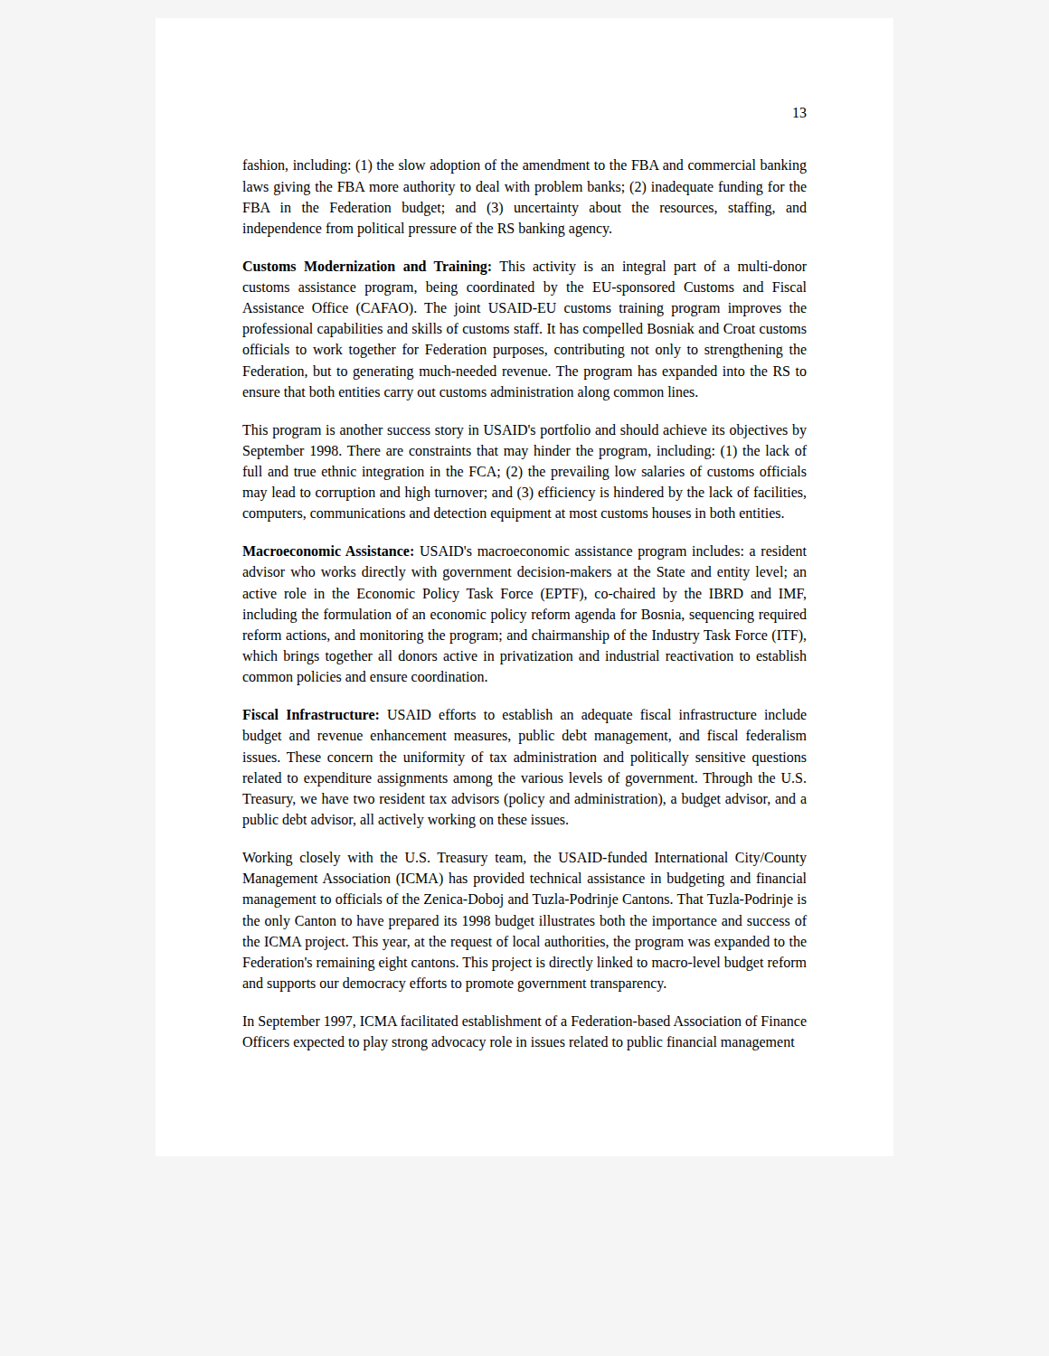13
fashion, including: (1) the slow adoption of the amendment to the FBA and commercial banking laws giving the FBA more authority to deal with problem banks; (2) inadequate funding for the FBA in the Federation budget; and (3) uncertainty about the resources, staffing, and independence from political pressure of the RS banking agency.
Customs Modernization and Training: This activity is an integral part of a multi-donor customs assistance program, being coordinated by the EU-sponsored Customs and Fiscal Assistance Office (CAFAO). The joint USAID-EU customs training program improves the professional capabilities and skills of customs staff. It has compelled Bosniak and Croat customs officials to work together for Federation purposes, contributing not only to strengthening the Federation, but to generating much-needed revenue. The program has expanded into the RS to ensure that both entities carry out customs administration along common lines.
This program is another success story in USAID's portfolio and should achieve its objectives by September 1998. There are constraints that may hinder the program, including: (1) the lack of full and true ethnic integration in the FCA; (2) the prevailing low salaries of customs officials may lead to corruption and high turnover; and (3) efficiency is hindered by the lack of facilities, computers, communications and detection equipment at most customs houses in both entities.
Macroeconomic Assistance: USAID's macroeconomic assistance program includes: a resident advisor who works directly with government decision-makers at the State and entity level; an active role in the Economic Policy Task Force (EPTF), co-chaired by the IBRD and IMF, including the formulation of an economic policy reform agenda for Bosnia, sequencing required reform actions, and monitoring the program; and chairmanship of the Industry Task Force (ITF), which brings together all donors active in privatization and industrial reactivation to establish common policies and ensure coordination.
Fiscal Infrastructure: USAID efforts to establish an adequate fiscal infrastructure include budget and revenue enhancement measures, public debt management, and fiscal federalism issues. These concern the uniformity of tax administration and politically sensitive questions related to expenditure assignments among the various levels of government. Through the U.S. Treasury, we have two resident tax advisors (policy and administration), a budget advisor, and a public debt advisor, all actively working on these issues.
Working closely with the U.S. Treasury team, the USAID-funded International City/County Management Association (ICMA) has provided technical assistance in budgeting and financial management to officials of the Zenica-Doboj and Tuzla-Podrinje Cantons. That Tuzla-Podrinje is the only Canton to have prepared its 1998 budget illustrates both the importance and success of the ICMA project. This year, at the request of local authorities, the program was expanded to the Federation's remaining eight cantons. This project is directly linked to macro-level budget reform and supports our democracy efforts to promote government transparency.
In September 1997, ICMA facilitated establishment of a Federation-based Association of Finance Officers expected to play strong advocacy role in issues related to public financial management